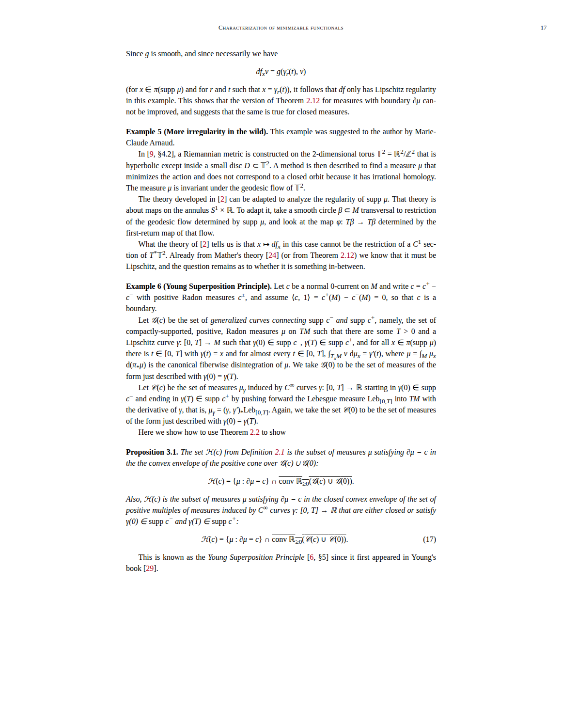Characterization of minimizable functionals 17
Since g is smooth, and since necessarily we have
dfxv = g(γ̇r(t), v)
(for x ∈ π(supp μ) and for r and t such that x = γr(t)), it follows that df only has Lipschitz regularity in this example. This shows that the version of Theorem 2.12 for measures with boundary ∂μ cannot be improved, and suggests that the same is true for closed measures.
Example 5 (More irregularity in the wild). This example was suggested to the author by Marie-Claude Arnaud.
In [9, §4.2], a Riemannian metric is constructed on the 2-dimensional torus 𝕋2 = ℝ2/ℤ2 that is hyperbolic except inside a small disc D ⊂ 𝕋2. A method is then described to find a measure μ that minimizes the action and does not correspond to a closed orbit because it has irrational homology. The measure μ is invariant under the geodesic flow of 𝕋2.
The theory developed in [2] can be adapted to analyze the regularity of supp μ. That theory is about maps on the annulus S1 × ℝ. To adapt it, take a smooth circle β ⊂ M transversal to restriction of the geodesic flow determined by supp μ, and look at the map φ: Tβ → Tβ determined by the first-return map of that flow.
What the theory of [2] tells us is that x ↦ dfx in this case cannot be the restriction of a C1 section of T*𝕋2. Already from Mather's theory [24] (or from Theorem 2.12) we know that it must be Lipschitz, and the question remains as to whether it is something in-between.
Example 6 (Young Superposition Principle). Let c be a normal 0-current on M and write c = c+ − c− with positive Radon measures c±, and assume ⟨c, 1⟩ = c+(M) − c−(M) = 0, so that c is a boundary.
Let 𝒢(c) be the set of generalized curves connecting supp c− and supp c+, namely, the set of compactly-supported, positive, Radon measures μ on TM such that there are some T > 0 and a Lipschitz curve γ: [0, T] → M such that γ(0) ∈ supp c−, γ(T) ∈ supp c+, and for all x ∈ π(supp μ) there is t ∈ [0, T] with γ(t) = x and for almost every t ∈ [0, T], ∫TxM v dμx = γ′(t), where μ = ∫M μx d(π*μ) is the canonical fiberwise disintegration of μ. We take 𝒢(0) to be the set of measures of the form just described with γ(0) = γ(T).
Let 𝒞(c) be the set of measures μγ induced by C∞ curves γ: [0, T] → ℝ starting in γ(0) ∈ supp c− and ending in γ(T) ∈ supp c+ by pushing forward the Lebesgue measure Leb[0,T] into TM with the derivative of γ, that is, μγ = (γ, γ′)*Leb[0,T]. Again, we take the set 𝒞(0) to be the set of measures of the form just described with γ(0) = γ(T).
Here we show how to use Theorem 2.2 to show
Proposition 3.1. The set ℋ(c) from Definition 2.1 is the subset of measures μ satisfying ∂μ = c in the the convex envelope of the positive cone over 𝒢(c) ∪ 𝒢(0):
ℋ(c) = {μ : ∂μ = c} ∩ conv ℝ≥0(𝒢(c) ∪ 𝒢(0)).
Also, ℋ(c) is the subset of measures μ satisfying ∂μ = c in the closed convex envelope of the set of positive multiples of measures induced by C∞ curves γ: [0, T] → ℝ that are either closed or satisfy γ(0) ∈ supp c− and γ(T) ∈ supp c+:
(17) ℋ(c) = {μ : ∂μ = c} ∩ conv ℝ≥0(𝒞(c) ∪ 𝒞(0)).
This is known as the Young Superposition Principle [6, §5] since it first appeared in Young's book [29].